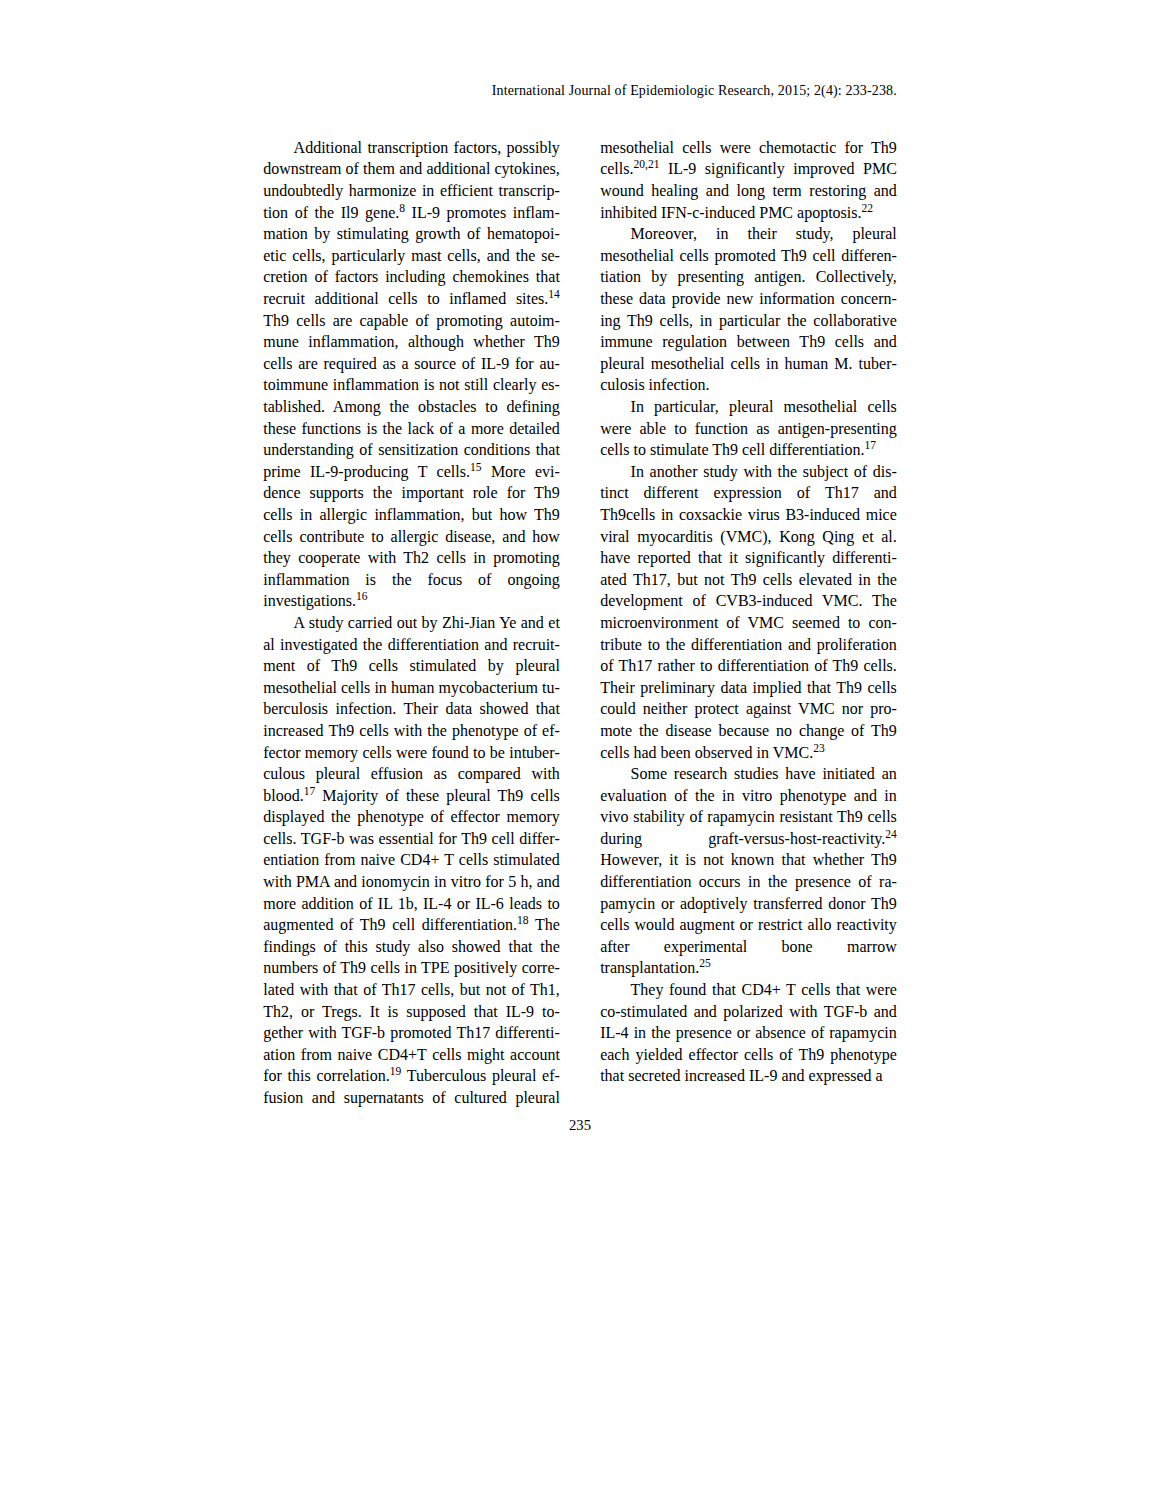International Journal of Epidemiologic Research, 2015; 2(4): 233-238.
Additional transcription factors, possibly downstream of them and additional cytokines, undoubtedly harmonize in efficient transcription of the Il9 gene.8 IL-9 promotes inflammation by stimulating growth of hematopoietic cells, particularly mast cells, and the secretion of factors including chemokines that recruit additional cells to inflamed sites.14 Th9 cells are capable of promoting autoimmune inflammation, although whether Th9 cells are required as a source of IL-9 for autoimmune inflammation is not still clearly established. Among the obstacles to defining these functions is the lack of a more detailed understanding of sensitization conditions that prime IL-9-producing T cells.15 More evidence supports the important role for Th9 cells in allergic inflammation, but how Th9 cells contribute to allergic disease, and how they cooperate with Th2 cells in promoting inflammation is the focus of ongoing investigations.16
A study carried out by Zhi-Jian Ye and et al investigated the differentiation and recruitment of Th9 cells stimulated by pleural mesothelial cells in human mycobacterium tuberculosis infection. Their data showed that increased Th9 cells with the phenotype of effector memory cells were found to be intuberculous pleural effusion as compared with blood.17 Majority of these pleural Th9 cells displayed the phenotype of effector memory cells. TGF-b was essential for Th9 cell differentiation from naive CD4+ T cells stimulated with PMA and ionomycin in vitro for 5 h, and more addition of IL 1b, IL-4 or IL-6 leads to augmented of Th9 cell differentiation.18 The findings of this study also showed that the numbers of Th9 cells in TPE positively correlated with that of Th17 cells, but not of Th1, Th2, or Tregs. It is supposed that IL-9 together with TGF-b promoted Th17 differentiation from naive CD4+T cells might account for this correlation.19 Tuberculous pleural effusion and supernatants of cultured pleural mesothelial cells were chemotactic for Th9 cells.20,21 IL-9 significantly improved PMC wound healing and long term restoring and inhibited IFN-c-induced PMC apoptosis.22
Moreover, in their study, pleural mesothelial cells promoted Th9 cell differentiation by presenting antigen. Collectively, these data provide new information concerning Th9 cells, in particular the collaborative immune regulation between Th9 cells and pleural mesothelial cells in human M. tuberculosis infection.
In particular, pleural mesothelial cells were able to function as antigen-presenting cells to stimulate Th9 cell differentiation.17
In another study with the subject of distinct different expression of Th17 and Th9cells in coxsackie virus B3-induced mice viral myocarditis (VMC), Kong Qing et al. have reported that it significantly differentiated Th17, but not Th9 cells elevated in the development of CVB3-induced VMC. The microenvironment of VMC seemed to contribute to the differentiation and proliferation of Th17 rather to differentiation of Th9 cells. Their preliminary data implied that Th9 cells could neither protect against VMC nor promote the disease because no change of Th9 cells had been observed in VMC.23
Some research studies have initiated an evaluation of the in vitro phenotype and in vivo stability of rapamycin resistant Th9 cells during graft-versus-host-reactivity.24 However, it is not known that whether Th9 differentiation occurs in the presence of rapamycin or adoptively transferred donor Th9 cells would augment or restrict allo reactivity after experimental bone marrow transplantation.25
They found that CD4+ T cells that were co-stimulated and polarized with TGF-b and IL-4 in the presence or absence of rapamycin each yielded effector cells of Th9 phenotype that secreted increased IL-9 and expressed a
235